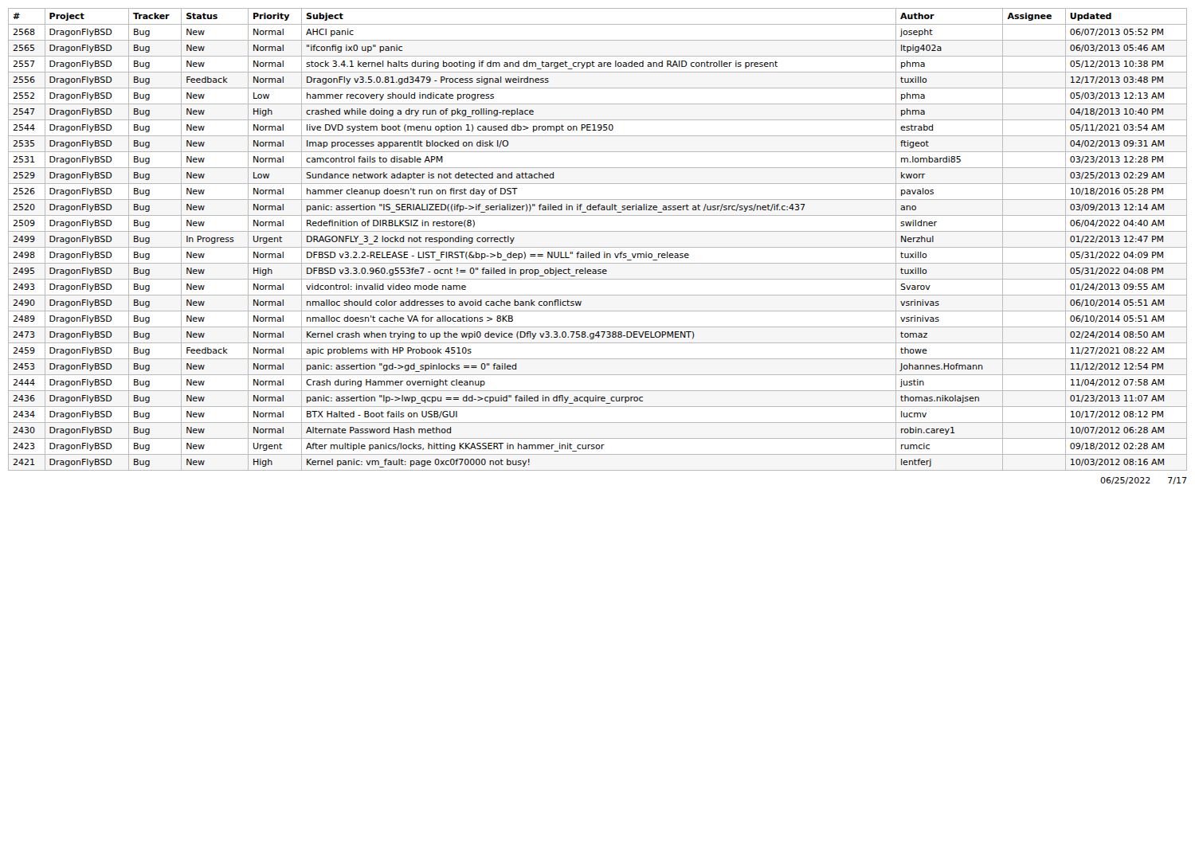| # | Project | Tracker | Status | Priority | Subject | Author | Assignee | Updated |
| --- | --- | --- | --- | --- | --- | --- | --- | --- |
| 2568 | DragonFlyBSD | Bug | New | Normal | AHCI panic | josepht | | 06/07/2013 05:52 PM |
| 2565 | DragonFlyBSD | Bug | New | Normal | "ifconfig ix0 up" panic | ltpig402a | | 06/03/2013 05:46 AM |
| 2557 | DragonFlyBSD | Bug | New | Normal | stock 3.4.1 kernel halts during booting if dm and dm_target_crypt are loaded and RAID controller is present | phma | | 05/12/2013 10:38 PM |
| 2556 | DragonFlyBSD | Bug | Feedback | Normal | DragonFly v3.5.0.81.gd3479 - Process signal weirdness | tuxillo | | 12/17/2013 03:48 PM |
| 2552 | DragonFlyBSD | Bug | New | Low | hammer recovery should indicate progress | phma | | 05/03/2013 12:13 AM |
| 2547 | DragonFlyBSD | Bug | New | High | crashed while doing a dry run of pkg_rolling-replace | phma | | 04/18/2013 10:40 PM |
| 2544 | DragonFlyBSD | Bug | New | Normal | live DVD system boot (menu option 1) caused db> prompt on PE1950 | estrabd | | 05/11/2021 03:54 AM |
| 2535 | DragonFlyBSD | Bug | New | Normal | Imap processes apparentlt blocked on disk I/O | ftigeot | | 04/02/2013 09:31 AM |
| 2531 | DragonFlyBSD | Bug | New | Normal | camcontrol fails to disable APM | m.lombardi85 | | 03/23/2013 12:28 PM |
| 2529 | DragonFlyBSD | Bug | New | Low | Sundance network adapter is not detected and attached | kworr | | 03/25/2013 02:29 AM |
| 2526 | DragonFlyBSD | Bug | New | Normal | hammer cleanup doesn't run on first day of DST | pavalos | | 10/18/2016 05:28 PM |
| 2520 | DragonFlyBSD | Bug | New | Normal | panic: assertion "IS_SERIALIZED((ifp->if_serializer))" failed in if_default_serialize_assert at /usr/src/sys/net/if.c:437 | ano | | 03/09/2013 12:14 AM |
| 2509 | DragonFlyBSD | Bug | New | Normal | Redefinition of DIRBLKSIZ in restore(8) | swildner | | 06/04/2022 04:40 AM |
| 2499 | DragonFlyBSD | Bug | In Progress | Urgent | DRAGONFLY_3_2 lockd not responding correctly | Nerzhul | | 01/22/2013 12:47 PM |
| 2498 | DragonFlyBSD | Bug | New | Normal | DFBSD v3.2.2-RELEASE - LIST_FIRST(&bp->b_dep) == NULL" failed in vfs_vmio_release | tuxillo | | 05/31/2022 04:09 PM |
| 2495 | DragonFlyBSD | Bug | New | High | DFBSD v3.3.0.960.g553fe7 - ocnt != 0" failed in prop_object_release | tuxillo | | 05/31/2022 04:08 PM |
| 2493 | DragonFlyBSD | Bug | New | Normal | vidcontrol: invalid video mode name | Svarov | | 01/24/2013 09:55 AM |
| 2490 | DragonFlyBSD | Bug | New | Normal | nmalloc should color addresses to avoid cache bank conflictsw | vsrinivas | | 06/10/2014 05:51 AM |
| 2489 | DragonFlyBSD | Bug | New | Normal | nmalloc doesn't cache VA for allocations > 8KB | vsrinivas | | 06/10/2014 05:51 AM |
| 2473 | DragonFlyBSD | Bug | New | Normal | Kernel crash when trying to up the wpi0 device (Dfly v3.3.0.758.g47388-DEVELOPMENT) | tomaz | | 02/24/2014 08:50 AM |
| 2459 | DragonFlyBSD | Bug | Feedback | Normal | apic problems with HP Probook 4510s | thowe | | 11/27/2021 08:22 AM |
| 2453 | DragonFlyBSD | Bug | New | Normal | panic: assertion "gd->gd_spinlocks == 0" failed | Johannes.Hofmann | | 11/12/2012 12:54 PM |
| 2444 | DragonFlyBSD | Bug | New | Normal | Crash during Hammer overnight cleanup | justin | | 11/04/2012 07:58 AM |
| 2436 | DragonFlyBSD | Bug | New | Normal | panic: assertion "lp->lwp_qcpu == dd->cpuid" failed in dfly_acquire_curproc | thomas.nikolajsen | | 01/23/2013 11:07 AM |
| 2434 | DragonFlyBSD | Bug | New | Normal | BTX Halted - Boot fails on USB/GUI | lucmv | | 10/17/2012 08:12 PM |
| 2430 | DragonFlyBSD | Bug | New | Normal | Alternate Password Hash method | robin.carey1 | | 10/07/2012 06:28 AM |
| 2423 | DragonFlyBSD | Bug | New | Urgent | After multiple panics/locks, hitting KKASSERT in hammer_init_cursor | rumcic | | 09/18/2012 02:28 AM |
| 2421 | DragonFlyBSD | Bug | New | High | Kernel panic: vm_fault: page 0xc0f70000 not busy! | lentferj | | 10/03/2012 08:16 AM |
06/25/2022 7/17